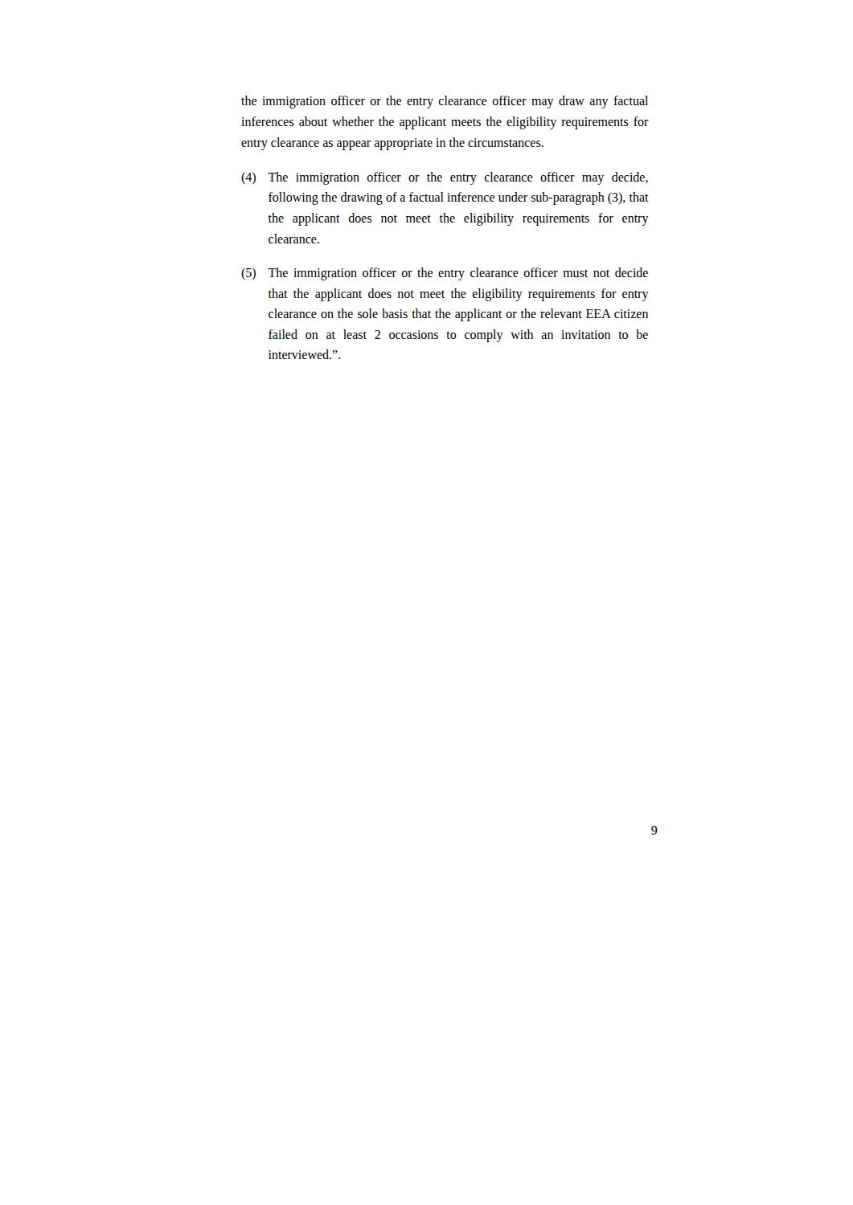the immigration officer or the entry clearance officer may draw any factual inferences about whether the applicant meets the eligibility requirements for entry clearance as appear appropriate in the circumstances.
(4) The immigration officer or the entry clearance officer may decide, following the drawing of a factual inference under sub-paragraph (3), that the applicant does not meet the eligibility requirements for entry clearance.
(5) The immigration officer or the entry clearance officer must not decide that the applicant does not meet the eligibility requirements for entry clearance on the sole basis that the applicant or the relevant EEA citizen failed on at least 2 occasions to comply with an invitation to be interviewed.”.
9